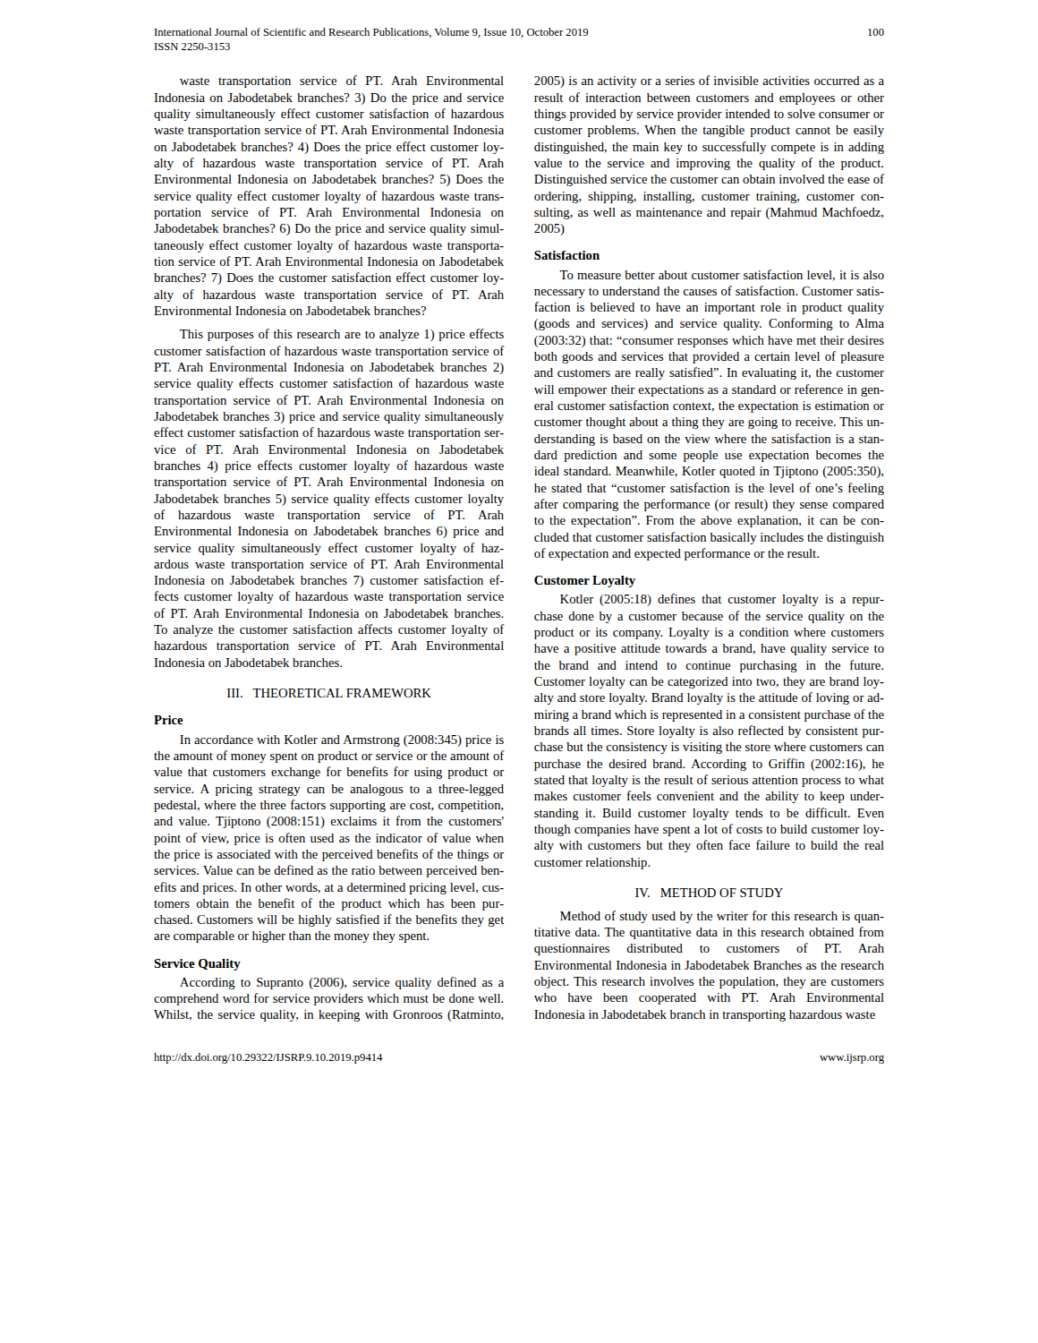International Journal of Scientific and Research Publications, Volume 9, Issue 10, October 2019 100 ISSN 2250-3153
waste transportation service of PT. Arah Environmental Indonesia on Jabodetabek branches? 3) Do the price and service quality simultaneously effect customer satisfaction of hazardous waste transportation service of PT. Arah Environmental Indonesia on Jabodetabek branches? 4) Does the price effect customer loyalty of hazardous waste transportation service of PT. Arah Environmental Indonesia on Jabodetabek branches? 5) Does the service quality effect customer loyalty of hazardous waste transportation service of PT. Arah Environmental Indonesia on Jabodetabek branches? 6) Do the price and service quality simultaneously effect customer loyalty of hazardous waste transportation service of PT. Arah Environmental Indonesia on Jabodetabek branches? 7) Does the customer satisfaction effect customer loyalty of hazardous waste transportation service of PT. Arah Environmental Indonesia on Jabodetabek branches?
This purposes of this research are to analyze 1) price effects customer satisfaction of hazardous waste transportation service of PT. Arah Environmental Indonesia on Jabodetabek branches 2) service quality effects customer satisfaction of hazardous waste transportation service of PT. Arah Environmental Indonesia on Jabodetabek branches 3) price and service quality simultaneously effect customer satisfaction of hazardous waste transportation service of PT. Arah Environmental Indonesia on Jabodetabek branches 4) price effects customer loyalty of hazardous waste transportation service of PT. Arah Environmental Indonesia on Jabodetabek branches 5) service quality effects customer loyalty of hazardous waste transportation service of PT. Arah Environmental Indonesia on Jabodetabek branches 6) price and service quality simultaneously effect customer loyalty of hazardous waste transportation service of PT. Arah Environmental Indonesia on Jabodetabek branches 7) customer satisfaction effects customer loyalty of hazardous waste transportation service of PT. Arah Environmental Indonesia on Jabodetabek branches. To analyze the customer satisfaction affects customer loyalty of hazardous transportation service of PT. Arah Environmental Indonesia on Jabodetabek branches.
III. Theoretical Framework
Price
In accordance with Kotler and Armstrong (2008:345) price is the amount of money spent on product or service or the amount of value that customers exchange for benefits for using product or service. A pricing strategy can be analogous to a three-legged pedestal, where the three factors supporting are cost, competition, and value. Tjiptono (2008:151) exclaims it from the customers' point of view, price is often used as the indicator of value when the price is associated with the perceived benefits of the things or services. Value can be defined as the ratio between perceived benefits and prices. In other words, at a determined pricing level, customers obtain the benefit of the product which has been purchased. Customers will be highly satisfied if the benefits they get are comparable or higher than the money they spent.
Service Quality
According to Supranto (2006), service quality defined as a comprehend word for service providers which must be done well. Whilst, the service quality, in keeping with Gronroos (Ratminto, 2005) is an activity or a series of invisible activities occurred as a result of interaction between customers and employees or other things provided by service provider intended to solve consumer or customer problems. When the tangible product cannot be easily distinguished, the main key to successfully compete is in adding value to the service and improving the quality of the product. Distinguished service the customer can obtain involved the ease of ordering, shipping, installing, customer training, customer consulting, as well as maintenance and repair (Mahmud Machfoedz, 2005)
Satisfaction
To measure better about customer satisfaction level, it is also necessary to understand the causes of satisfaction. Customer satisfaction is believed to have an important role in product quality (goods and services) and service quality. Conforming to Alma (2003:32) that: “consumer responses which have met their desires both goods and services that provided a certain level of pleasure and customers are really satisfied”. In evaluating it, the customer will empower their expectations as a standard or reference in general customer satisfaction context, the expectation is estimation or customer thought about a thing they are going to receive. This understanding is based on the view where the satisfaction is a standard prediction and some people use expectation becomes the ideal standard. Meanwhile, Kotler quoted in Tjiptono (2005:350), he stated that “customer satisfaction is the level of one’s feeling after comparing the performance (or result) they sense compared to the expectation”. From the above explanation, it can be concluded that customer satisfaction basically includes the distinguish of expectation and expected performance or the result.
Customer Loyalty
Kotler (2005:18) defines that customer loyalty is a repurchase done by a customer because of the service quality on the product or its company. Loyalty is a condition where customers have a positive attitude towards a brand, have quality service to the brand and intend to continue purchasing in the future. Customer loyalty can be categorized into two, they are brand loyalty and store loyalty. Brand loyalty is the attitude of loving or admiring a brand which is represented in a consistent purchase of the brands all times. Store loyalty is also reflected by consistent purchase but the consistency is visiting the store where customers can purchase the desired brand. According to Griffin (2002:16), he stated that loyalty is the result of serious attention process to what makes customer feels convenient and the ability to keep understanding it. Build customer loyalty tends to be difficult. Even though companies have spent a lot of costs to build customer loyalty with customers but they often face failure to build the real customer relationship.
IV. Method of Study
Method of study used by the writer for this research is quantitative data. The quantitative data in this research obtained from questionnaires distributed to customers of PT. Arah Environmental Indonesia in Jabodetabek Branches as the research object. This research involves the population, they are customers who have been cooperated with PT. Arah Environmental Indonesia in Jabodetabek branch in transporting hazardous waste
http://dx.doi.org/10.29322/IJSRP.9.10.2019.p9414 www.ijsrp.org